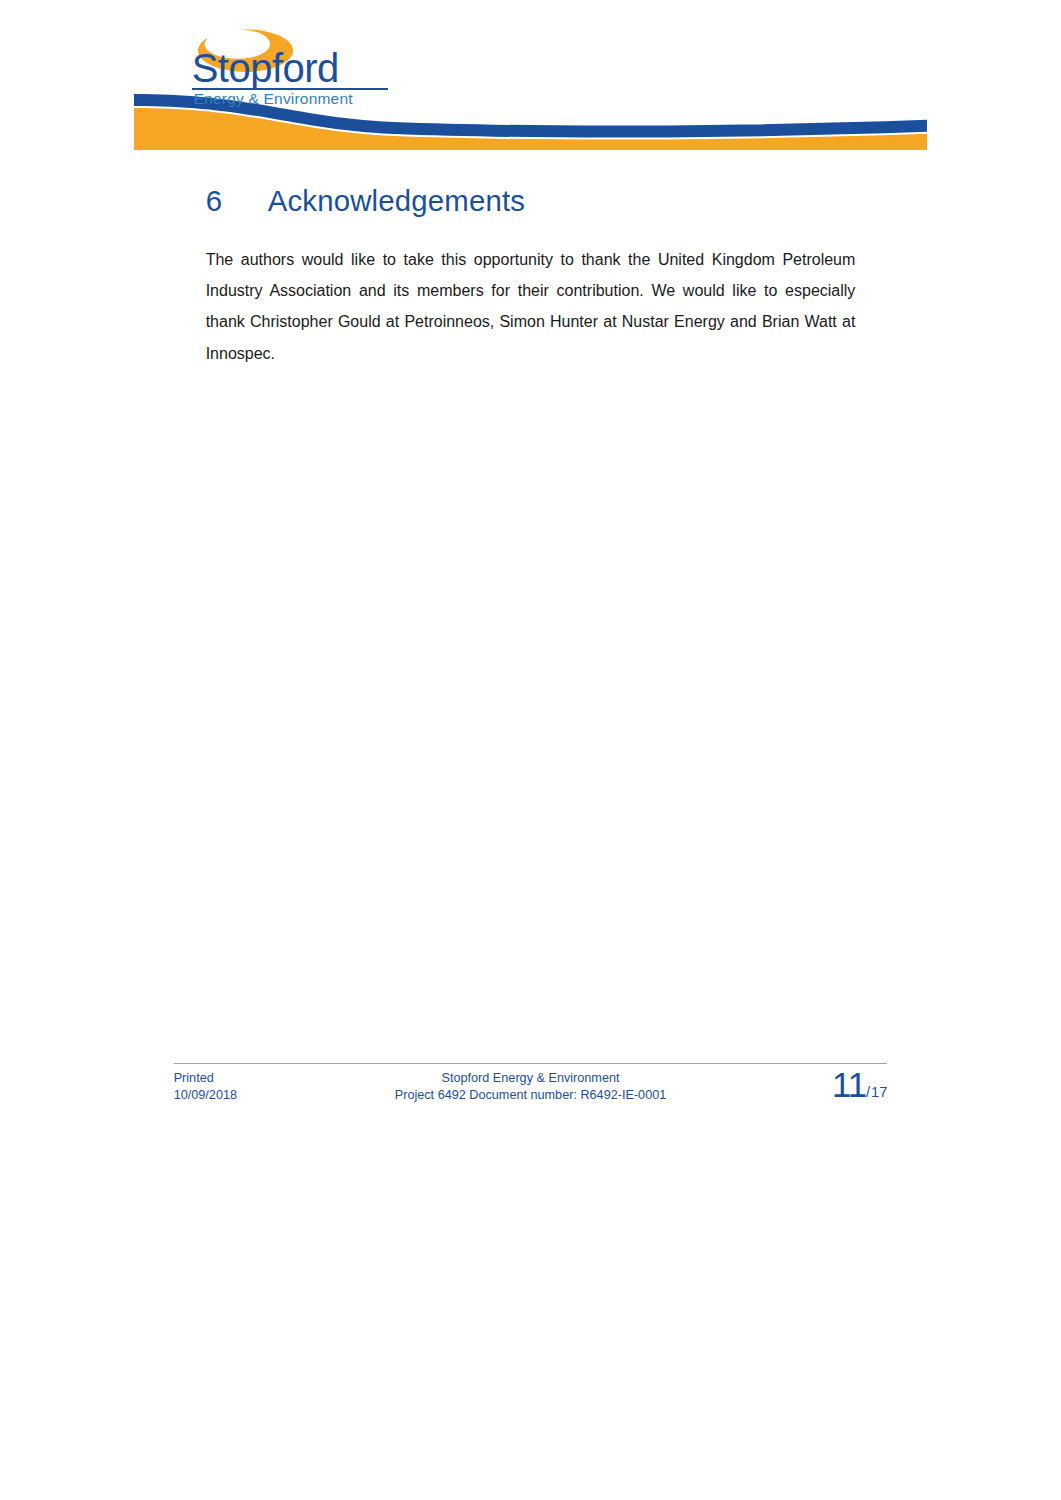Stopford
Energy & Environment
6 Acknowledgements
The authors would like to take this opportunity to thank the United Kingdom Petroleum Industry Association and its members for their contribution. We would like to especially thank Christopher Gould at Petroinneos, Simon Hunter at Nustar Energy and Brian Watt at Innospec.
Printed
10/09/2018
Stopford Energy & Environment
Project 6492 Document number: R6492-IE-0001
1117